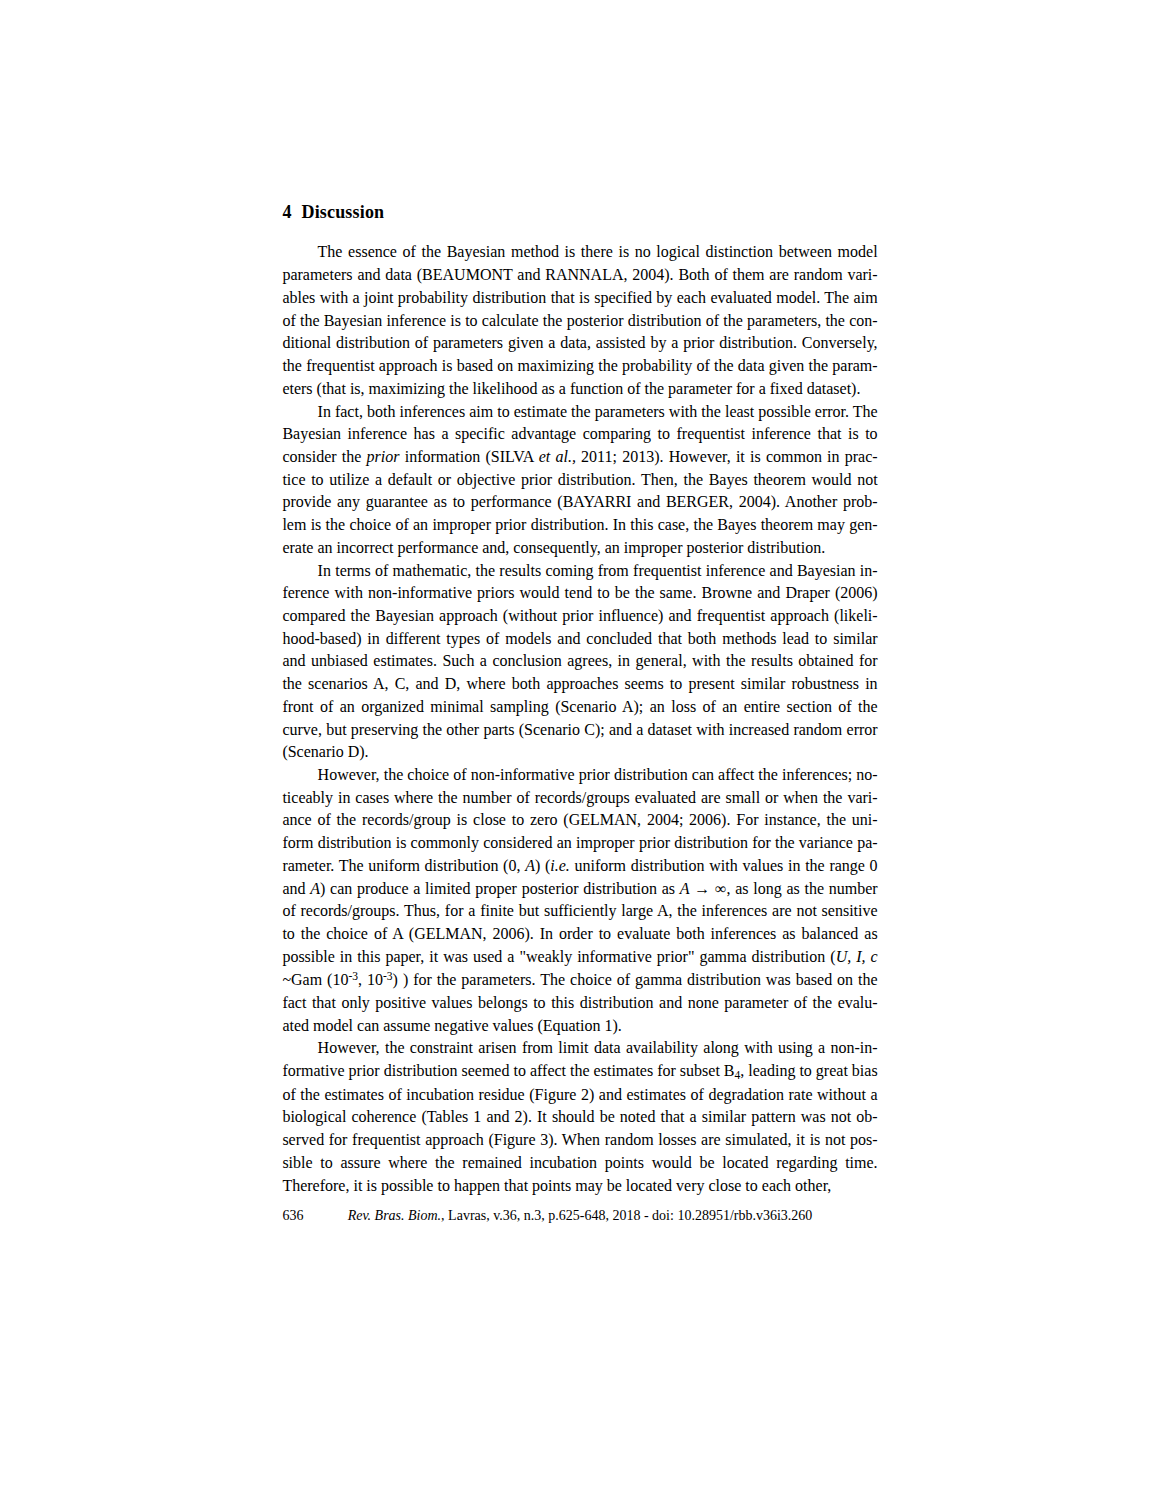4 Discussion
The essence of the Bayesian method is there is no logical distinction between model parameters and data (BEAUMONT and RANNALA, 2004). Both of them are random variables with a joint probability distribution that is specified by each evaluated model. The aim of the Bayesian inference is to calculate the posterior distribution of the parameters, the conditional distribution of parameters given a data, assisted by a prior distribution. Conversely, the frequentist approach is based on maximizing the probability of the data given the parameters (that is, maximizing the likelihood as a function of the parameter for a fixed dataset).
In fact, both inferences aim to estimate the parameters with the least possible error. The Bayesian inference has a specific advantage comparing to frequentist inference that is to consider the prior information (SILVA et al., 2011; 2013). However, it is common in practice to utilize a default or objective prior distribution. Then, the Bayes theorem would not provide any guarantee as to performance (BAYARRI and BERGER, 2004). Another problem is the choice of an improper prior distribution. In this case, the Bayes theorem may generate an incorrect performance and, consequently, an improper posterior distribution.
In terms of mathematic, the results coming from frequentist inference and Bayesian inference with non-informative priors would tend to be the same. Browne and Draper (2006) compared the Bayesian approach (without prior influence) and frequentist approach (likelihood-based) in different types of models and concluded that both methods lead to similar and unbiased estimates. Such a conclusion agrees, in general, with the results obtained for the scenarios A, C, and D, where both approaches seems to present similar robustness in front of an organized minimal sampling (Scenario A); an loss of an entire section of the curve, but preserving the other parts (Scenario C); and a dataset with increased random error (Scenario D).
However, the choice of non-informative prior distribution can affect the inferences; noticeably in cases where the number of records/groups evaluated are small or when the variance of the records/group is close to zero (GELMAN, 2004; 2006). For instance, the uniform distribution is commonly considered an improper prior distribution for the variance parameter. The uniform distribution (0, A) (i.e. uniform distribution with values in the range 0 and A) can produce a limited proper posterior distribution as A → ∞, as long as the number of records/groups. Thus, for a finite but sufficiently large A, the inferences are not sensitive to the choice of A (GELMAN, 2006). In order to evaluate both inferences as balanced as possible in this paper, it was used a "weakly informative prior" gamma distribution (U, I, c ~Gam (10-3, 10-3) ) for the parameters. The choice of gamma distribution was based on the fact that only positive values belongs to this distribution and none parameter of the evaluated model can assume negative values (Equation 1).
However, the constraint arisen from limit data availability along with using a non-informative prior distribution seemed to affect the estimates for subset B4, leading to great bias of the estimates of incubation residue (Figure 2) and estimates of degradation rate without a biological coherence (Tables 1 and 2). It should be noted that a similar pattern was not observed for frequentist approach (Figure 3). When random losses are simulated, it is not possible to assure where the remained incubation points would be located regarding time. Therefore, it is possible to happen that points may be located very close to each other,
636 Rev. Bras. Biom., Lavras, v.36, n.3, p.625-648, 2018 - doi: 10.28951/rbb.v36i3.260